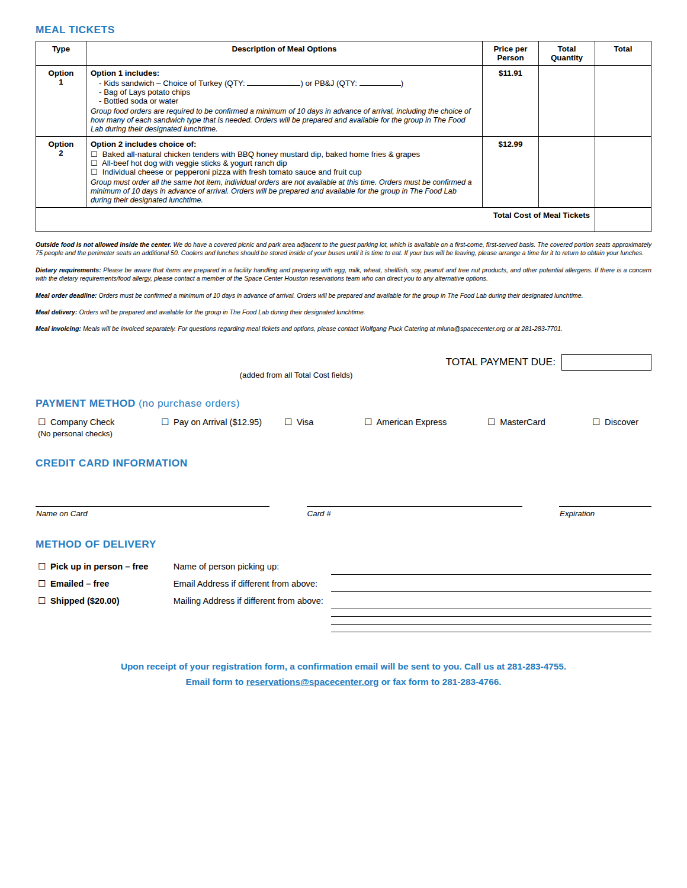MEAL TICKETS
| Type | Description of Meal Options | Price per Person | Total Quantity | Total |
| --- | --- | --- | --- | --- |
| Option 1 | Option 1 includes: Kids sandwich – Choice of Turkey (QTY: ) or PB&J (QTY: ) Bag of Lays potato chips Bottled soda or water Group food orders are required to be confirmed a minimum of 10 days in advance of arrival, including the choice of how many of each sandwich type that is needed. Orders will be prepared and available for the group in The Food Lab during their designated lunchtime. | $11.91 | | |
| Option 2 | Option 2 includes choice of: ☐ Baked all-natural chicken tenders with BBQ honey mustard dip, baked home fries & grapes ☐ All-beef hot dog with veggie sticks & yogurt ranch dip ☐ Individual cheese or pepperoni pizza with fresh tomato sauce and fruit cup Group must order all the same hot item, individual orders are not available at this time. Orders must be confirmed a minimum of 10 days in advance of arrival. Orders will be prepared and available for the group in The Food Lab during their designated lunchtime. | $12.99 | | |
| Total Cost of Meal Tickets | |
Outside food is not allowed inside the center. We do have a covered picnic and park area adjacent to the guest parking lot, which is available on a first-come, first-served basis. The covered portion seats approximately 75 people and the perimeter seats an additional 50. Coolers and lunches should be stored inside of your buses until it is time to eat. If your bus will be leaving, please arrange a time for it to return to obtain your lunches.
Dietary requirements: Please be aware that items are prepared in a facility handling and preparing with egg, milk, wheat, shellfish, soy, peanut and tree nut products, and other potential allergens. If there is a concern with the dietary requirements/food allergy, please contact a member of the Space Center Houston reservations team who can direct you to any alternative options.
Meal order deadline: Orders must be confirmed a minimum of 10 days in advance of arrival. Orders will be prepared and available for the group in The Food Lab during their designated lunchtime.
Meal delivery: Orders will be prepared and available for the group in The Food Lab during their designated lunchtime.
Meal invoicing: Meals will be invoiced separately. For questions regarding meal tickets and options, please contact Wolfgang Puck Catering at mluna@spacecenter.org or at 281-283-7701.
TOTAL PAYMENT DUE:
(added from all Total Cost fields)
PAYMENT METHOD (no purchase orders)
| ☐ Company Check | ☐ Pay on Arrival ($12.95) | ☐ Visa | ☐ American Express | ☐ MasterCard | ☐ Discover |
| (No personal checks) | |
CREDIT CARD INFORMATION
| Name on Card | | Card # | | Expiration |
METHOD OF DELIVERY
| ☐ Pick up in person – free | Name of person picking up: | |
| ☐ Emailed – free | Email Address if different from above: | |
| ☐ Shipped ($20.00) | Mailing Address if different from above: | |
Upon receipt of your registration form, a confirmation email will be sent to you. Call us at 281-283-4755.
Email form to reservations@spacecenter.org or fax form to 281-283-4766.